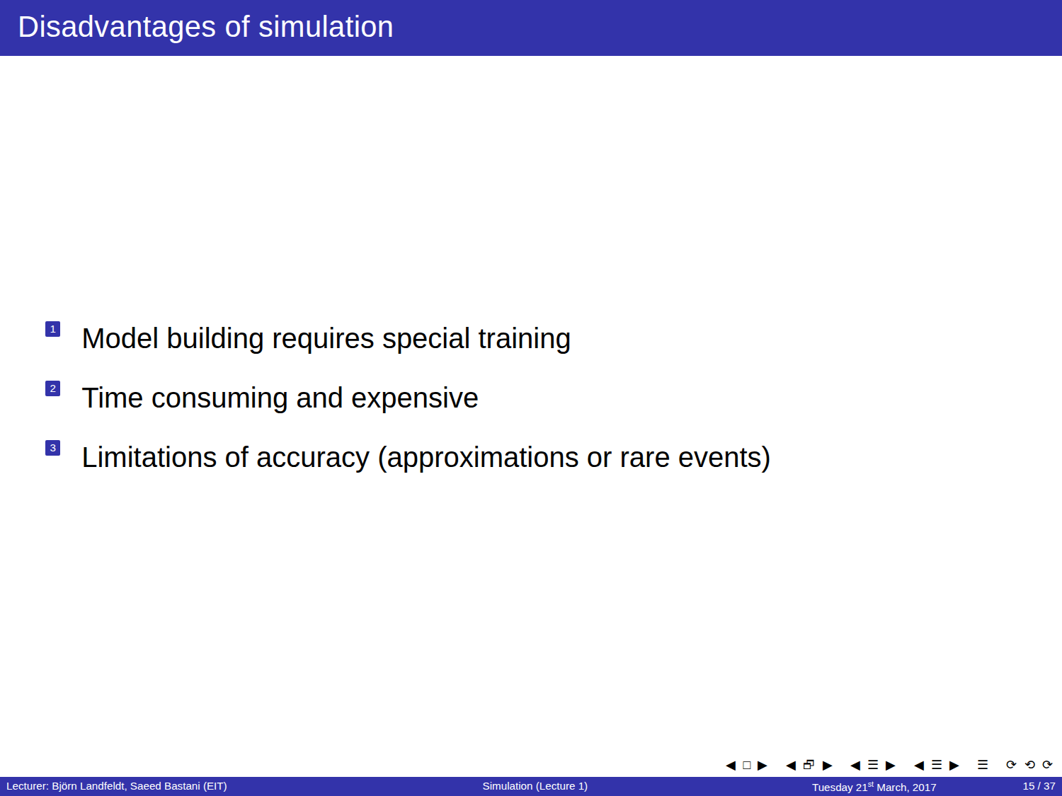Disadvantages of simulation
Model building requires special training
Time consuming and expensive
Limitations of accuracy (approximations or rare events)
◀ □ ▶ ◀ 🗗 ▶ ◀ ☰ ▶ ◀ ☰ ▶ ☰ ⟳ ⟲ ⟳
Lecturer: Björn Landfeldt, Saeed Bastani (EIT)
Simulation (Lecture 1)
Tuesday 21st March, 2017
15 / 37